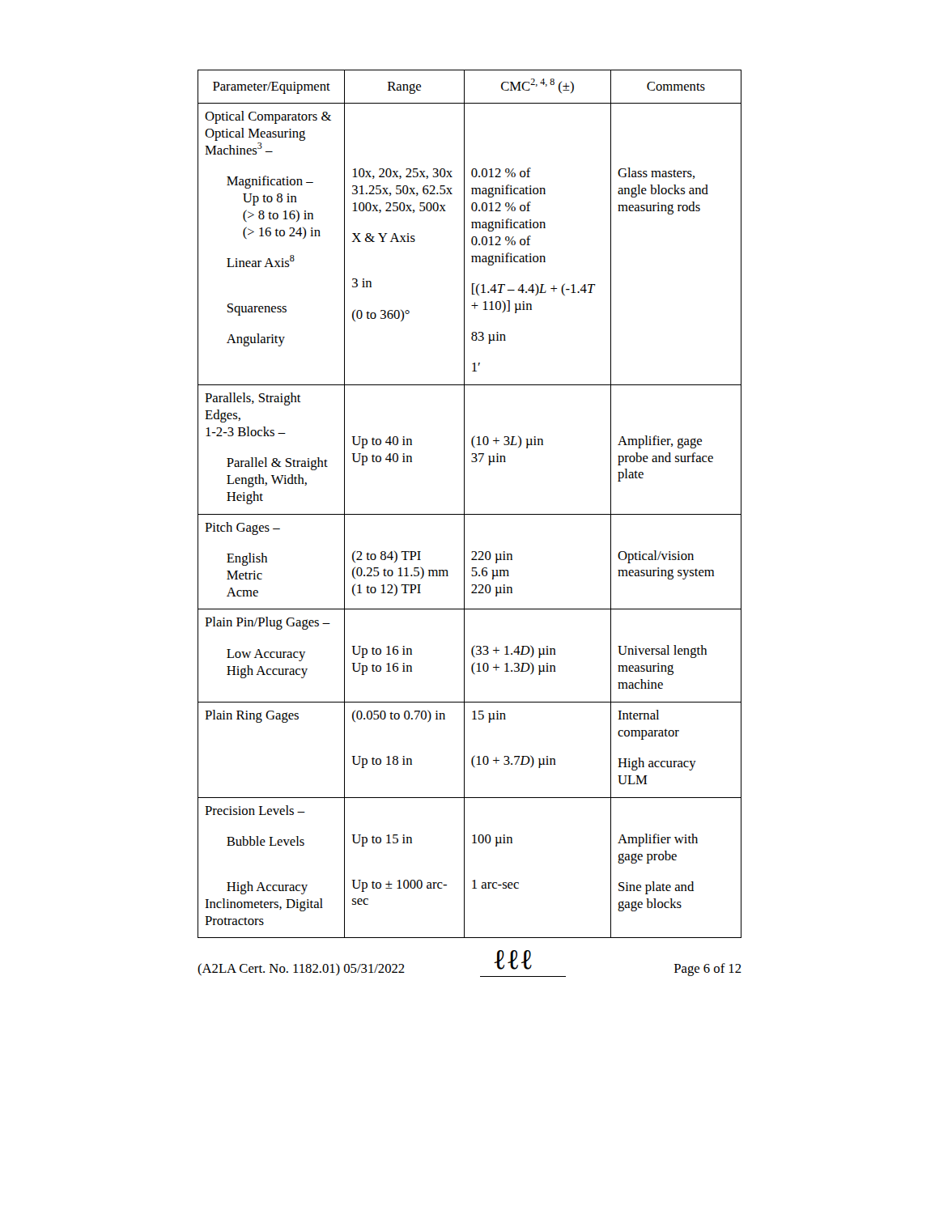| Parameter/Equipment | Range | CMC 2, 4, 8 (±) | Comments |
| --- | --- | --- | --- |
| Optical Comparators & Optical Measuring Machines 3 – Magnification – Up to 8 in (> 8 to 16) in (> 16 to 24) in Linear Axis 8 Squareness Angularity | 10x, 20x, 25x, 30x 31.25x, 50x, 62.5x 100x, 250x, 500x X & Y Axis 3 in (0 to 360)° | 0.012 % of magnification 0.012 % of magnification 0.012 % of magnification [(1.4 T – 4.4) L + (-1.4 T + 110)] µin 83 µin 1′ | Glass masters, angle blocks and measuring rods |
| Parallels, Straight Edges, 1-2-3 Blocks – Parallel & Straight Length, Width, Height | Up to 40 in Up to 40 in | (10 + 3 L ) µin 37 µin | Amplifier, gage probe and surface plate |
| Pitch Gages – English Metric Acme | (2 to 84) TPI (0.25 to 11.5) mm (1 to 12) TPI | 220 µin 5.6 µm 220 µin | Optical/vision measuring system |
| Plain Pin/Plug Gages – Low Accuracy High Accuracy | Up to 16 in Up to 16 in | (33 + 1.4 D ) µin (10 + 1.3 D ) µin | Universal length measuring machine |
| Plain Ring Gages | (0.050 to 0.70) in Up to 18 in | 15 µin (10 + 3.7 D ) µin | Internal comparator High accuracy ULM |
| Precision Levels – Bubble Levels High Accuracy Inclinometers, Digital Protractors | Up to 15 in Up to ± 1000 arc-sec | 100 µin 1 arc-sec | Amplifier with gage probe Sine plate and gage blocks |
(A2LA Cert. No. 1182.01) 05/31/2022
ℓℓℓ
Page 6 of 12